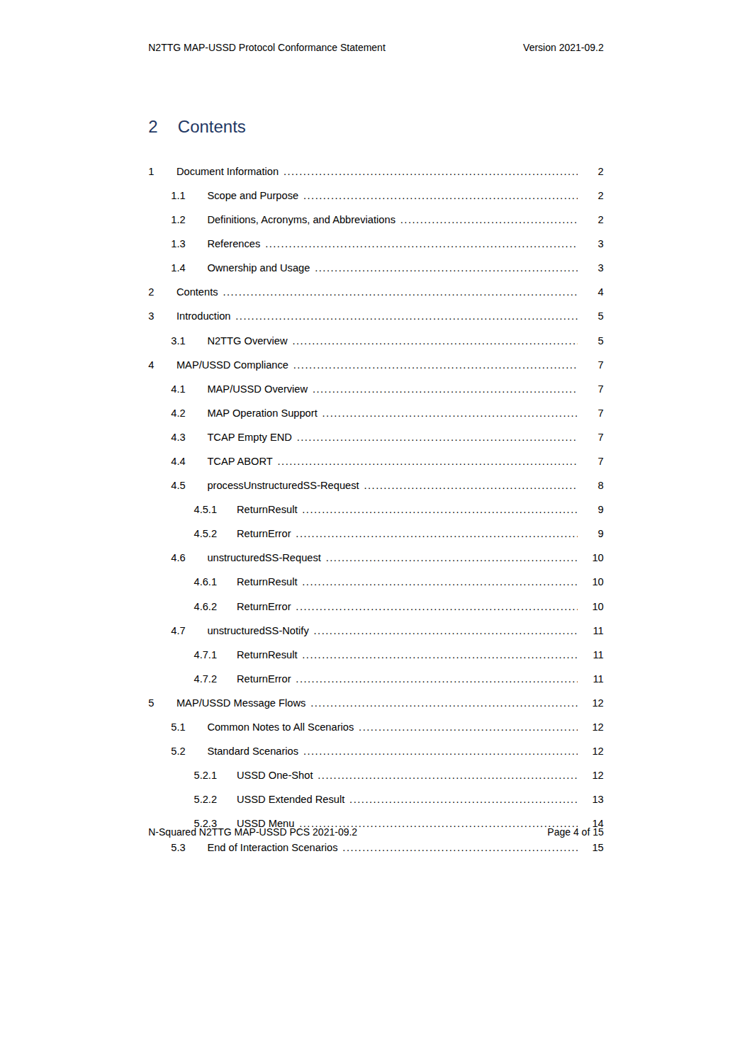N2TTG MAP-USSD Protocol Conformance Statement
Version 2021-09.2
2 Contents
1 Document Information ........................................................................................................... 2
1.1 Scope and Purpose ............................................................................................. 2
1.2 Definitions, Acronyms, and Abbreviations ......................................................................... 2
1.3 References ............................................................................................................. 3
1.4 Ownership and Usage ......................................................................................... 3
2 Contents ................................................................................................................. 4
3 Introduction ............................................................................................................. 5
3.1 N2TTG Overview ................................................................................................. 5
4 MAP/USSD Compliance ............................................................................................. 7
4.1 MAP/USSD Overview ......................................................................................... 7
4.2 MAP Operation Support ..................................................................................... 7
4.3 TCAP Empty END ................................................................................................. 7
4.4 TCAP ABORT ......................................................................................................... 7
4.5 processUnstructuredSS-Request ..................................................................... 8
4.5.1 ReturnResult ..................................................................................... 9
4.5.2 ReturnError ....................................................................................... 9
4.6 unstructuredSS-Request ..................................................................................... 10
4.6.1 ReturnResult ..................................................................................... 10
4.6.2 ReturnError ....................................................................................... 10
4.7 unstructuredSS-Notify ......................................................................................... 11
4.7.1 ReturnResult ..................................................................................... 11
4.7.2 ReturnError ....................................................................................... 11
5 MAP/USSD Message Flows ......................................................................................... 12
5.1 Common Notes to All Scenarios ......................................................................... 12
5.2 Standard Scenarios ............................................................................................. 12
5.2.1 USSD One-Shot ................................................................................. 12
5.2.2 USSD Extended Result ..................................................................... 13
5.2.3 USSD Menu ....................................................................................... 14
5.3 End of Interaction Scenarios ............................................................................. 15
N-Squared N2TTG MAP-USSD PCS 2021-09.2
Page 4 of 15